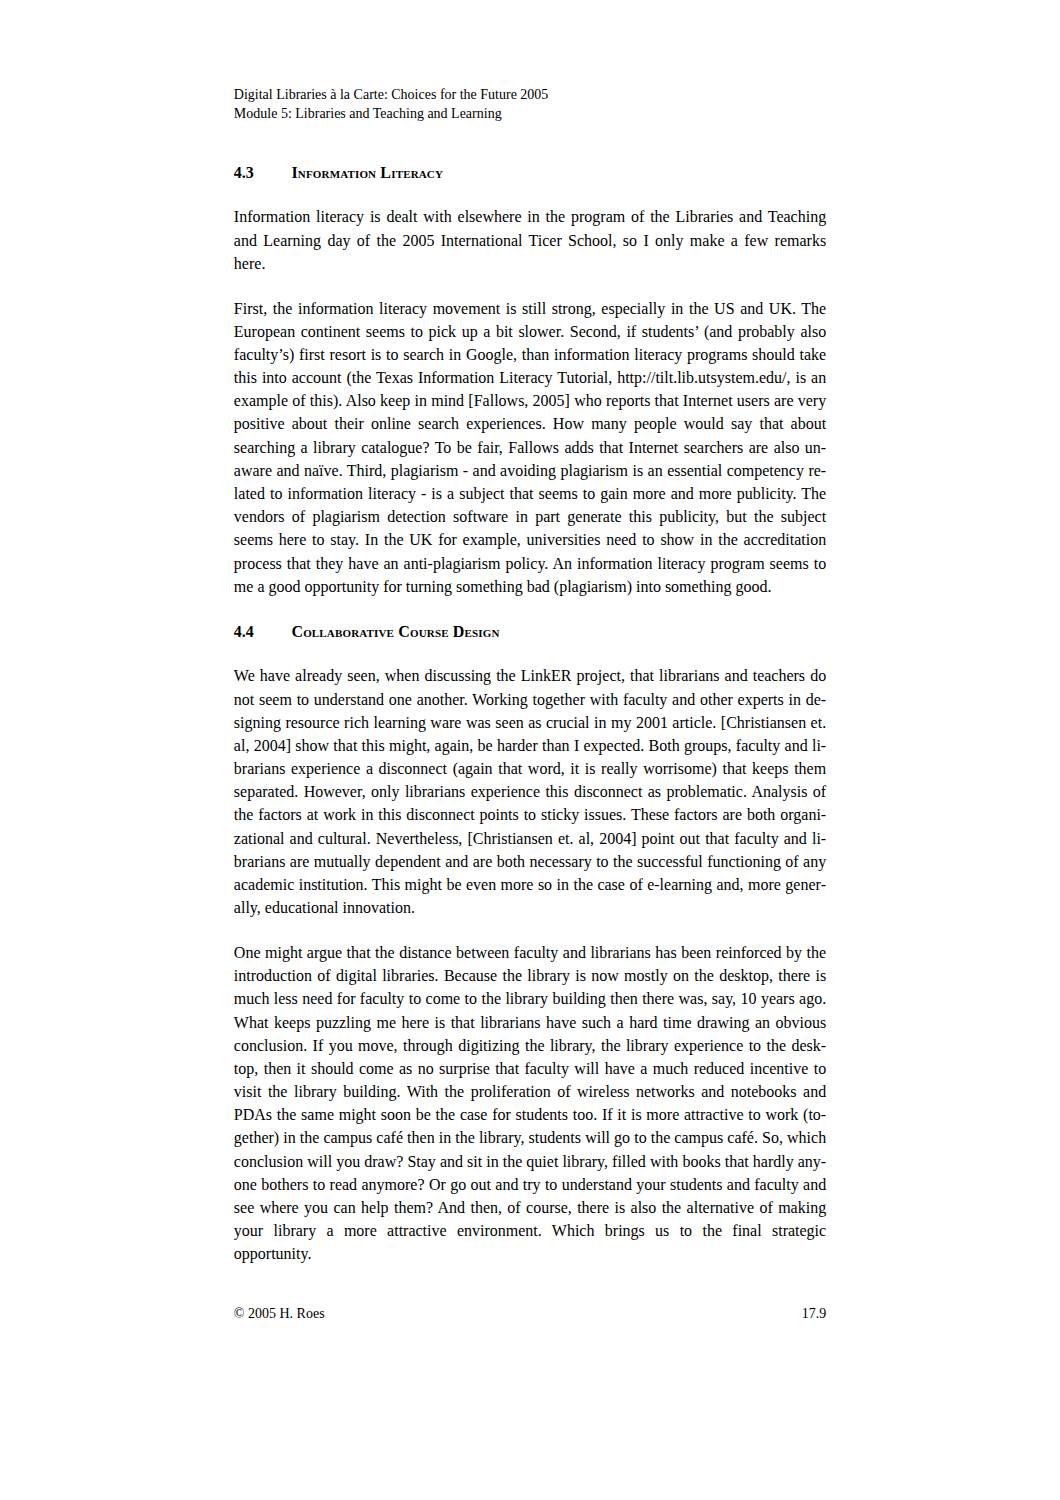Digital Libraries à la Carte: Choices for the Future 2005
Module 5: Libraries and Teaching and Learning
4.3 Information Literacy
Information literacy is dealt with elsewhere in the program of the Libraries and Teaching and Learning day of the 2005 International Ticer School, so I only make a few remarks here.
First, the information literacy movement is still strong, especially in the US and UK. The European continent seems to pick up a bit slower. Second, if students’ (and probably also faculty’s) first resort is to search in Google, than information literacy programs should take this into account (the Texas Information Literacy Tutorial, http://tilt.lib.utsystem.edu/, is an example of this). Also keep in mind [Fallows, 2005] who reports that Internet users are very positive about their online search experiences. How many people would say that about searching a library catalogue? To be fair, Fallows adds that Internet searchers are also unaware and naïve. Third, plagiarism - and avoiding plagiarism is an essential competency related to information literacy - is a subject that seems to gain more and more publicity. The vendors of plagiarism detection software in part generate this publicity, but the subject seems here to stay. In the UK for example, universities need to show in the accreditation process that they have an anti-plagiarism policy. An information literacy program seems to me a good opportunity for turning something bad (plagiarism) into something good.
4.4 Collaborative Course Design
We have already seen, when discussing the LinkER project, that librarians and teachers do not seem to understand one another. Working together with faculty and other experts in designing resource rich learning ware was seen as crucial in my 2001 article. [Christiansen et. al, 2004] show that this might, again, be harder than I expected. Both groups, faculty and librarians experience a disconnect (again that word, it is really worrisome) that keeps them separated. However, only librarians experience this disconnect as problematic. Analysis of the factors at work in this disconnect points to sticky issues. These factors are both organizational and cultural. Nevertheless, [Christiansen et. al, 2004] point out that faculty and librarians are mutually dependent and are both necessary to the successful functioning of any academic institution. This might be even more so in the case of e-learning and, more generally, educational innovation.
One might argue that the distance between faculty and librarians has been reinforced by the introduction of digital libraries. Because the library is now mostly on the desktop, there is much less need for faculty to come to the library building then there was, say, 10 years ago. What keeps puzzling me here is that librarians have such a hard time drawing an obvious conclusion. If you move, through digitizing the library, the library experience to the desktop, then it should come as no surprise that faculty will have a much reduced incentive to visit the library building. With the proliferation of wireless networks and notebooks and PDAs the same might soon be the case for students too. If it is more attractive to work (together) in the campus café then in the library, students will go to the campus café. So, which conclusion will you draw? Stay and sit in the quiet library, filled with books that hardly anyone bothers to read anymore? Or go out and try to understand your students and faculty and see where you can help them? And then, of course, there is also the alternative of making your library a more attractive environment. Which brings us to the final strategic opportunity.
© 2005 H. Roes
17.9